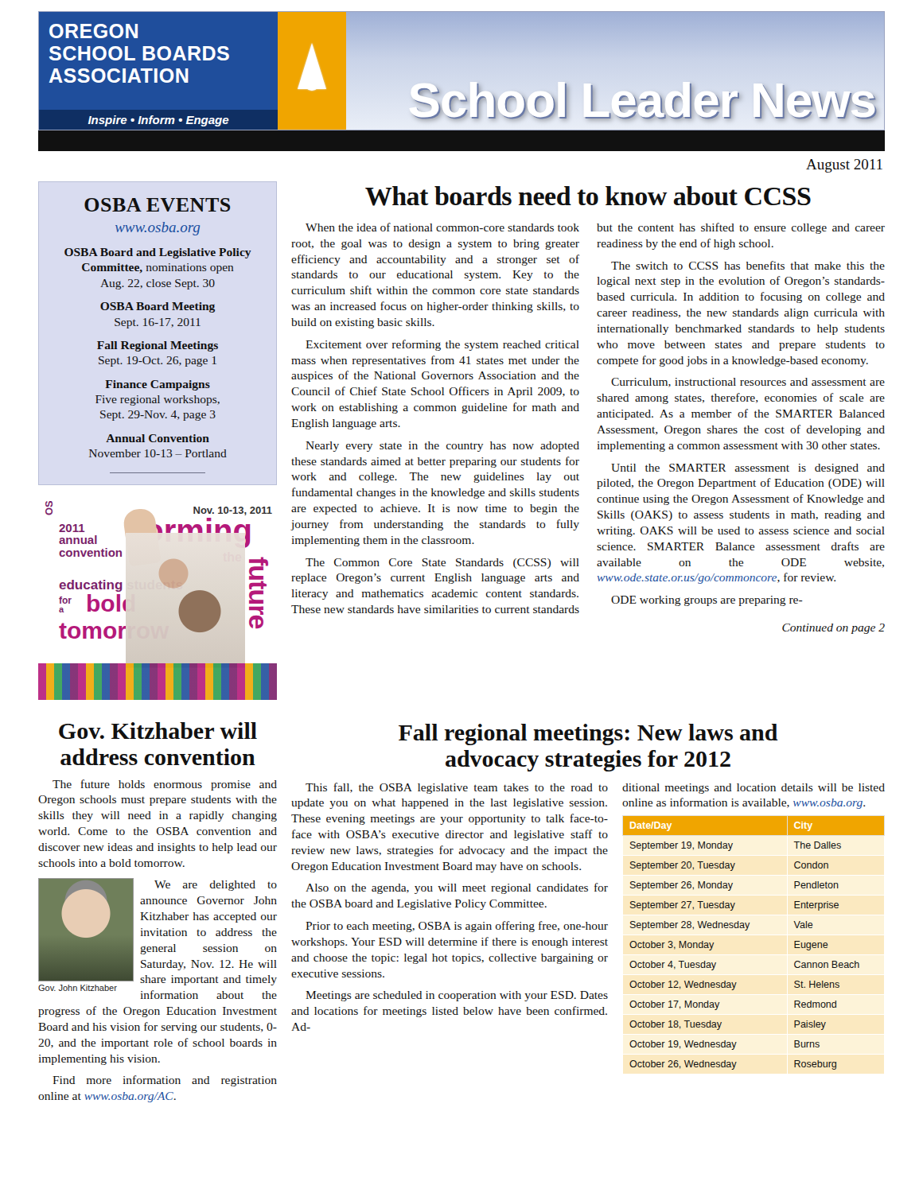Oregon
School Boards
Association
Inspire • Inform • Engage
School Leader News
August 2011
OSBA EVENTS
www.osba.org
OSBA Board and Legislative Policy Committee, nominations open
Aug. 22, close Sept. 30
OSBA Board Meeting
Sept. 16-17, 2011
Fall Regional Meetings
Sept. 19-Oct. 26, page 1
Finance Campaigns
Five regional workshops,
Sept. 29-Nov. 4, page 3
Annual Convention
November 10-13 – Portland
Nov. 10-13, 2011
OSBA
2011
annual
convention
forming
the
future
educating students
for
a
bold
tomorrow
What boards need to know about CCSS
When the idea of national common-core standards took root, the goal was to design a system to bring greater efficiency and accountability and a stronger set of standards to our educational system. Key to the curriculum shift within the common core state standards was an increased focus on higher-order thinking skills, to build on existing basic skills.
Excitement over reforming the system reached critical mass when representatives from 41 states met under the auspices of the National Governors Association and the Council of Chief State School Officers in April 2009, to work on establishing a common guideline for math and English language arts.
Nearly every state in the country has now adopted these standards aimed at better preparing our students for work and college. The new guidelines lay out fundamental changes in the knowledge and skills students are expected to achieve. It is now time to begin the journey from understanding the standards to fully implementing them in the classroom.
The Common Core State Standards (CCSS) will replace Oregon’s current English language arts and literacy and mathematics academic content standards. These new standards have similarities to current standards but the content has shifted to ensure college and career readiness by the end of high school.
The switch to CCSS has benefits that make this the logical next step in the evolution of Oregon’s standards-based curricula. In addition to focusing on college and career readiness, the new standards align curricula with internationally benchmarked standards to help students who move between states and prepare students to compete for good jobs in a knowledge-based economy.
Curriculum, instructional resources and assessment are shared among states, therefore, economies of scale are anticipated. As a member of the SMARTER Balanced Assessment, Oregon shares the cost of developing and implementing a common assessment with 30 other states.
Until the SMARTER assessment is designed and piloted, the Oregon Department of Education (ODE) will continue using the Oregon Assessment of Knowledge and Skills (OAKS) to assess students in math, reading and writing. OAKS will be used to assess science and social science. SMARTER Balance assessment drafts are available on the ODE website, www.ode.state.or.us/go/commoncore, for review.
ODE working groups are preparing re-
Continued on page 2
Gov. Kitzhaber will
address convention
The future holds enormous promise and Oregon schools must prepare students with the skills they will need in a rapidly changing world. Come to the OSBA convention and discover new ideas and insights to help lead our schools into a bold tomorrow.
Gov. John Kitzhaber
We are delighted to announce Governor John Kitzhaber has accepted our invitation to address the general session on Saturday, Nov. 12. He will share important and timely information about the progress of the Oregon Education Investment Board and his vision for serving our students, 0-20, and the important role of school boards in implementing his vision.
Find more information and registration online at www.osba.org/AC.
Fall regional meetings: New laws and
advocacy strategies for 2012
This fall, the OSBA legislative team takes to the road to update you on what happened in the last legislative session. These evening meetings are your opportunity to talk face-to-face with OSBA’s executive director and legislative staff to review new laws, strategies for advocacy and the impact the Oregon Education Investment Board may have on schools.
Also on the agenda, you will meet regional candidates for the OSBA board and Legislative Policy Committee.
Prior to each meeting, OSBA is again offering free, one-hour workshops. Your ESD will determine if there is enough interest and choose the topic: legal hot topics, collective bargaining or executive sessions.
Meetings are scheduled in cooperation with your ESD. Dates and locations for meetings listed below have been confirmed. Ad-
ditional meetings and location details will be listed online as information is available, www.osba.org.
| Date/Day | City |
| --- | --- |
| September 19, Monday | The Dalles |
| September 20, Tuesday | Condon |
| September 26, Monday | Pendleton |
| September 27, Tuesday | Enterprise |
| September 28, Wednesday | Vale |
| October 3, Monday | Eugene |
| October 4, Tuesday | Cannon Beach |
| October 12, Wednesday | St. Helens |
| October 17, Monday | Redmond |
| October 18, Tuesday | Paisley |
| October 19, Wednesday | Burns |
| October 26, Wednesday | Roseburg |